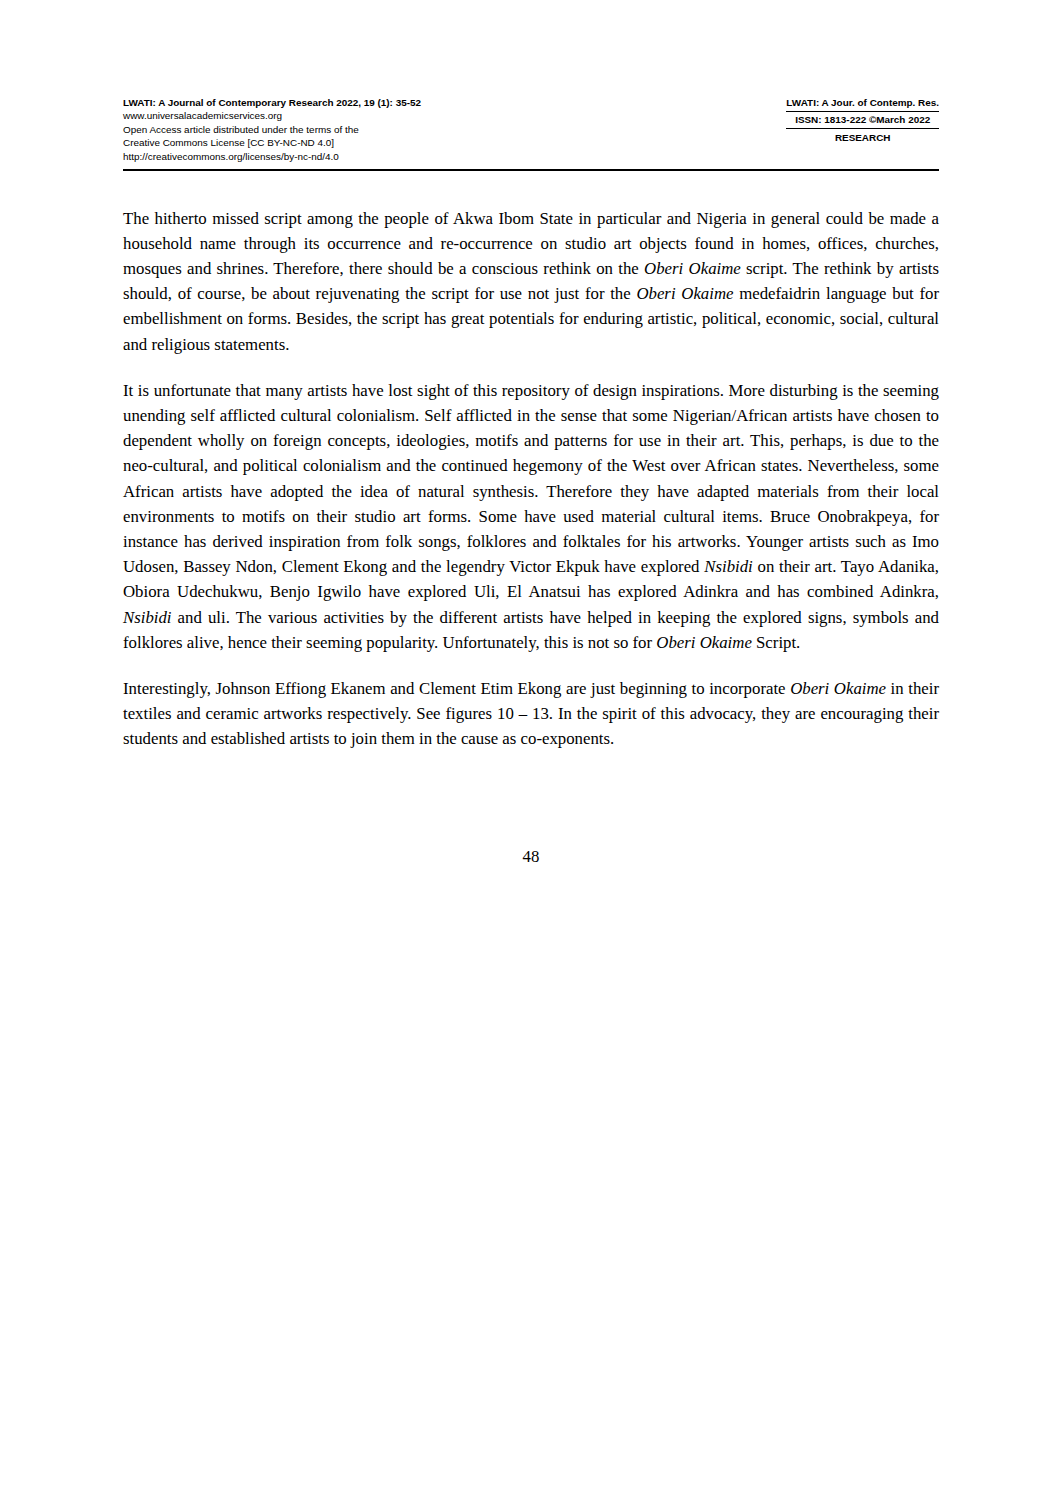LWATI: A Journal of Contemporary Research 2022, 19 (1): 35-52
www.universalacademicservices.org
Open Access article distributed under the terms of the
Creative Commons License [CC BY-NC-ND 4.0]
http://creativecommons.org/licenses/by-nc-nd/4.0
LWATI: A Jour. of Contemp. Res.
ISSN: 1813-222 ©March 2022
RESEARCH
The hitherto missed script among the people of Akwa Ibom State in particular and Nigeria in general could be made a household name through its occurrence and re-occurrence on studio art objects found in homes, offices, churches, mosques and shrines. Therefore, there should be a conscious rethink on the Oberi Okaime script. The rethink by artists should, of course, be about rejuvenating the script for use not just for the Oberi Okaime medefaidrin language but for embellishment on forms. Besides, the script has great potentials for enduring artistic, political, economic, social, cultural and religious statements.
It is unfortunate that many artists have lost sight of this repository of design inspirations. More disturbing is the seeming unending self afflicted cultural colonialism. Self afflicted in the sense that some Nigerian/African artists have chosen to dependent wholly on foreign concepts, ideologies, motifs and patterns for use in their art. This, perhaps, is due to the neo-cultural, and political colonialism and the continued hegemony of the West over African states. Nevertheless, some African artists have adopted the idea of natural synthesis. Therefore they have adapted materials from their local environments to motifs on their studio art forms. Some have used material cultural items. Bruce Onobrakpeya, for instance has derived inspiration from folk songs, folklores and folktales for his artworks. Younger artists such as Imo Udosen, Bassey Ndon, Clement Ekong and the legendry Victor Ekpuk have explored Nsibidi on their art. Tayo Adanika, Obiora Udechukwu, Benjo Igwilo have explored Uli, El Anatsui has explored Adinkra and has combined Adinkra, Nsibidi and uli. The various activities by the different artists have helped in keeping the explored signs, symbols and folklores alive, hence their seeming popularity. Unfortunately, this is not so for Oberi Okaime Script.
Interestingly, Johnson Effiong Ekanem and Clement Etim Ekong are just beginning to incorporate Oberi Okaime in their textiles and ceramic artworks respectively. See figures 10 – 13. In the spirit of this advocacy, they are encouraging their students and established artists to join them in the cause as co-exponents.
48